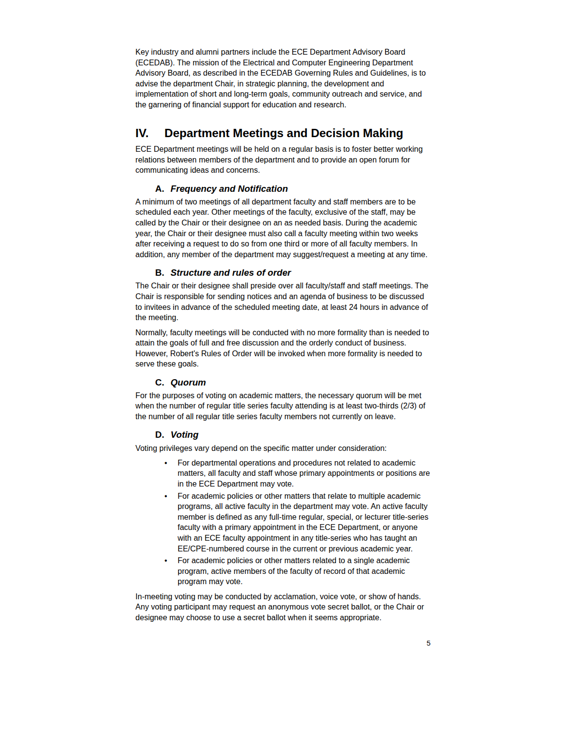Key industry and alumni partners include the ECE Department Advisory Board (ECEDAB). The mission of the Electrical and Computer Engineering Department Advisory Board, as described in the ECEDAB Governing Rules and Guidelines, is to advise the department Chair, in strategic planning, the development and implementation of short and long-term goals, community outreach and service, and the garnering of financial support for education and research.
IV. Department Meetings and Decision Making
ECE Department meetings will be held on a regular basis is to foster better working relations between members of the department and to provide an open forum for communicating ideas and concerns.
A. Frequency and Notification
A minimum of two meetings of all department faculty and staff members are to be scheduled each year. Other meetings of the faculty, exclusive of the staff, may be called by the Chair or their designee on an as needed basis. During the academic year, the Chair or their designee must also call a faculty meeting within two weeks after receiving a request to do so from one third or more of all faculty members. In addition, any member of the department may suggest/request a meeting at any time.
B. Structure and rules of order
The Chair or their designee shall preside over all faculty/staff and staff meetings. The Chair is responsible for sending notices and an agenda of business to be discussed to invitees in advance of the scheduled meeting date, at least 24 hours in advance of the meeting.
Normally, faculty meetings will be conducted with no more formality than is needed to attain the goals of full and free discussion and the orderly conduct of business. However, Robert's Rules of Order will be invoked when more formality is needed to serve these goals.
C. Quorum
For the purposes of voting on academic matters, the necessary quorum will be met when the number of regular title series faculty attending is at least two-thirds (2/3) of the number of all regular title series faculty members not currently on leave.
D. Voting
Voting privileges vary depend on the specific matter under consideration:
For departmental operations and procedures not related to academic matters, all faculty and staff whose primary appointments or positions are in the ECE Department may vote.
For academic policies or other matters that relate to multiple academic programs, all active faculty in the department may vote. An active faculty member is defined as any full-time regular, special, or lecturer title-series faculty with a primary appointment in the ECE Department, or anyone with an ECE faculty appointment in any title-series who has taught an EE/CPE-numbered course in the current or previous academic year.
For academic policies or other matters related to a single academic program, active members of the faculty of record of that academic program may vote.
In-meeting voting may be conducted by acclamation, voice vote, or show of hands. Any voting participant may request an anonymous vote secret ballot, or the Chair or designee may choose to use a secret ballot when it seems appropriate.
5